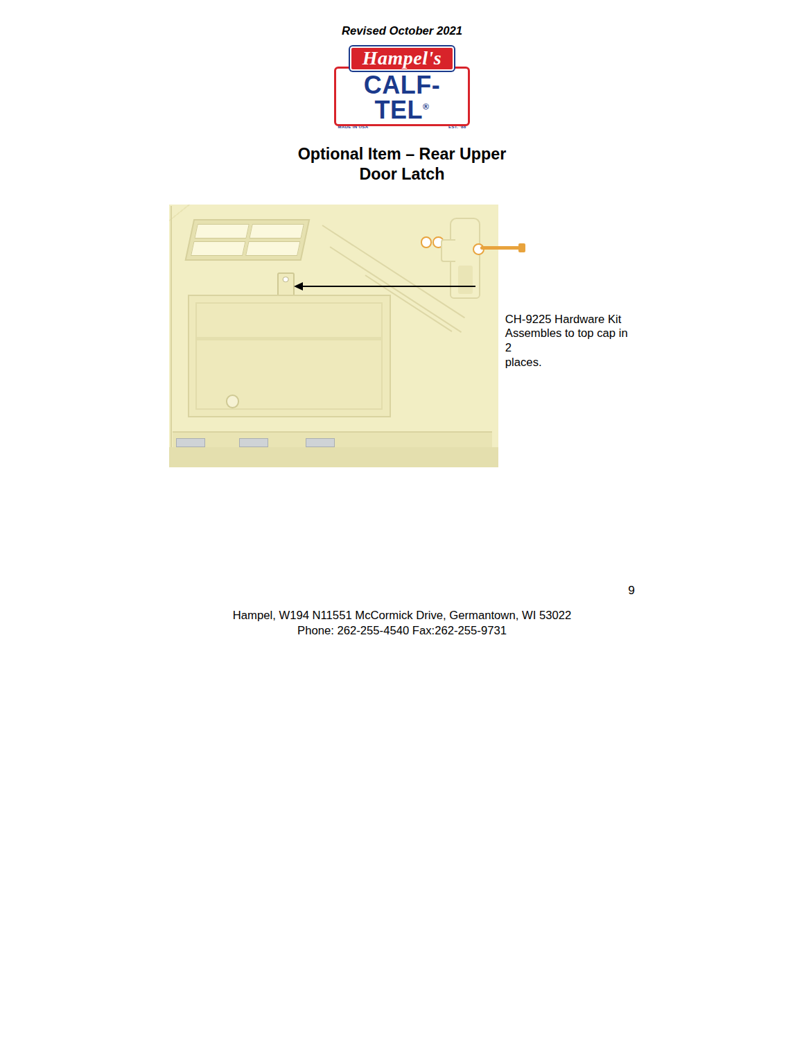Revised October 2021
Hampel's CALF-TEL® MADE IN USA EST. '88
Optional Item – Rear Upper
Door Latch
CH-9225 Hardware Kit
Assembles to top cap in 2
places.
9
Hampel, W194 N11551 McCormick Drive, Germantown, WI 53022
Phone: 262-255-4540 Fax:262-255-9731